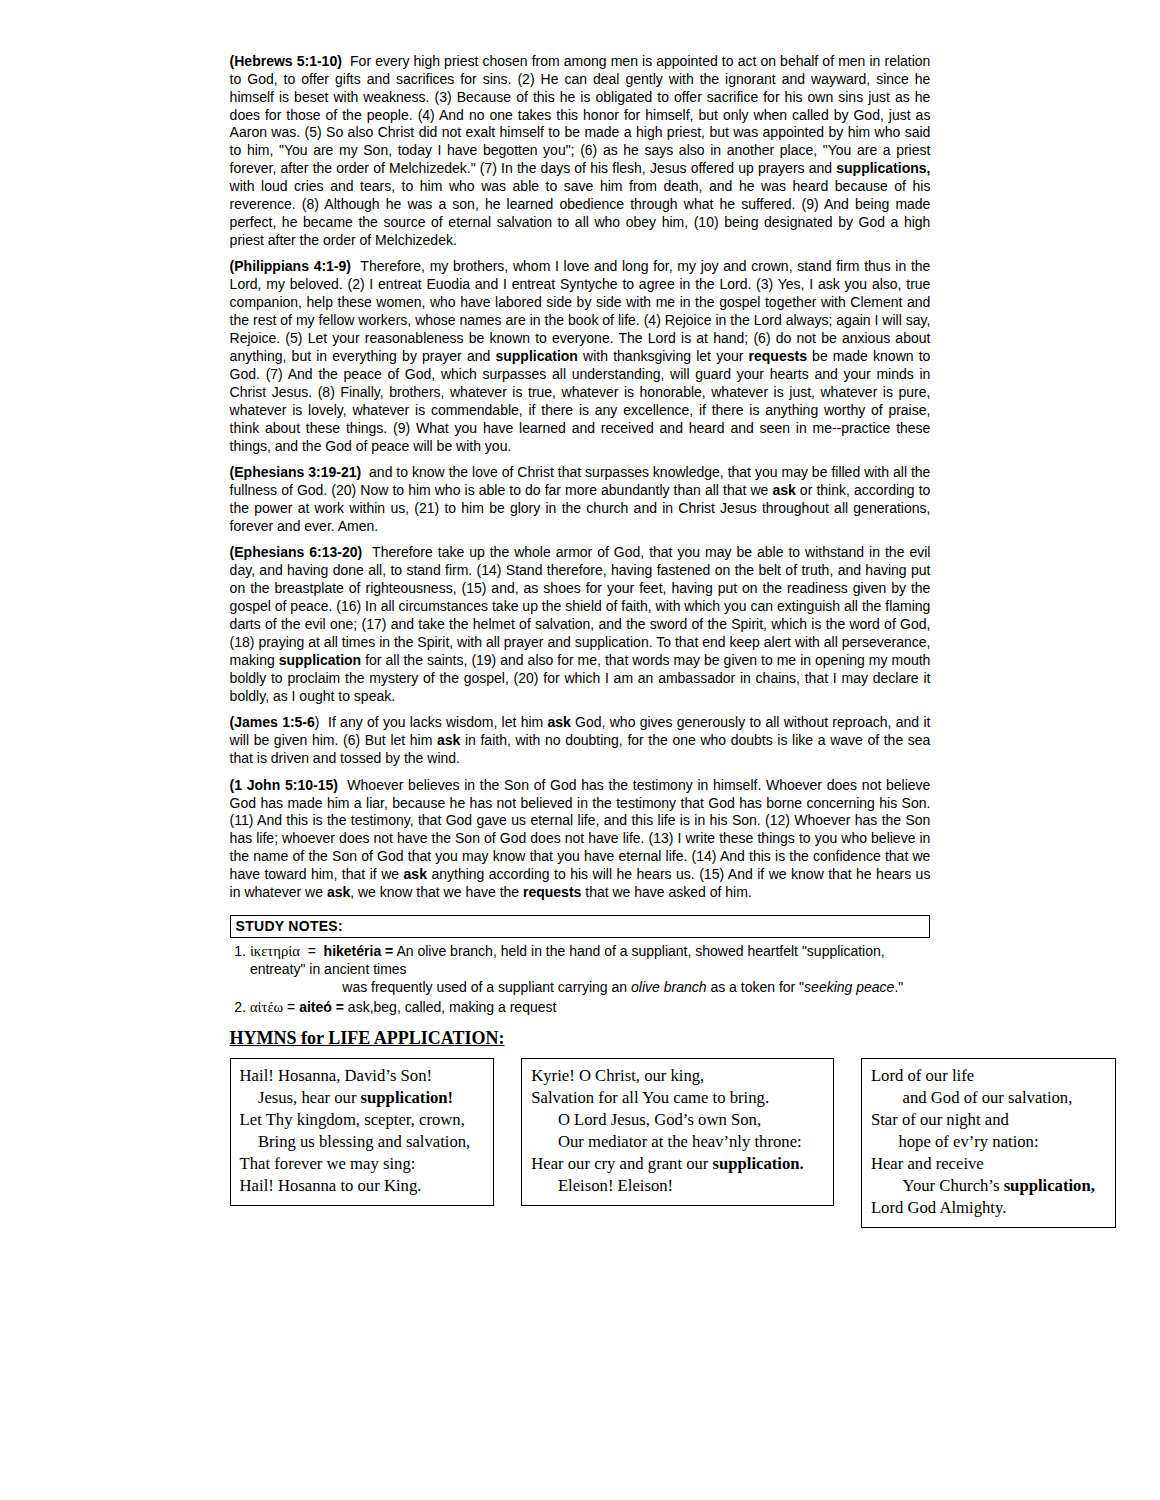(Hebrews 5:1-10) For every high priest chosen from among men is appointed to act on behalf of men in relation to God, to offer gifts and sacrifices for sins. (2) He can deal gently with the ignorant and wayward, since he himself is beset with weakness. (3) Because of this he is obligated to offer sacrifice for his own sins just as he does for those of the people. (4) And no one takes this honor for himself, but only when called by God, just as Aaron was. (5) So also Christ did not exalt himself to be made a high priest, but was appointed by him who said to him, "You are my Son, today I have begotten you"; (6) as he says also in another place, "You are a priest forever, after the order of Melchizedek." (7) In the days of his flesh, Jesus offered up prayers and supplications, with loud cries and tears, to him who was able to save him from death, and he was heard because of his reverence. (8) Although he was a son, he learned obedience through what he suffered. (9) And being made perfect, he became the source of eternal salvation to all who obey him, (10) being designated by God a high priest after the order of Melchizedek.
(Philippians 4:1-9) Therefore, my brothers, whom I love and long for, my joy and crown, stand firm thus in the Lord, my beloved. (2) I entreat Euodia and I entreat Syntyche to agree in the Lord. (3) Yes, I ask you also, true companion, help these women, who have labored side by side with me in the gospel together with Clement and the rest of my fellow workers, whose names are in the book of life. (4) Rejoice in the Lord always; again I will say, Rejoice. (5) Let your reasonableness be known to everyone. The Lord is at hand; (6) do not be anxious about anything, but in everything by prayer and supplication with thanksgiving let your requests be made known to God. (7) And the peace of God, which surpasses all understanding, will guard your hearts and your minds in Christ Jesus. (8) Finally, brothers, whatever is true, whatever is honorable, whatever is just, whatever is pure, whatever is lovely, whatever is commendable, if there is any excellence, if there is anything worthy of praise, think about these things. (9) What you have learned and received and heard and seen in me--practice these things, and the God of peace will be with you.
(Ephesians 3:19-21) and to know the love of Christ that surpasses knowledge, that you may be filled with all the fullness of God. (20) Now to him who is able to do far more abundantly than all that we ask or think, according to the power at work within us, (21) to him be glory in the church and in Christ Jesus throughout all generations, forever and ever. Amen.
(Ephesians 6:13-20) Therefore take up the whole armor of God, that you may be able to withstand in the evil day, and having done all, to stand firm. (14) Stand therefore, having fastened on the belt of truth, and having put on the breastplate of righteousness, (15) and, as shoes for your feet, having put on the readiness given by the gospel of peace. (16) In all circumstances take up the shield of faith, with which you can extinguish all the flaming darts of the evil one; (17) and take the helmet of salvation, and the sword of the Spirit, which is the word of God, (18) praying at all times in the Spirit, with all prayer and supplication. To that end keep alert with all perseverance, making supplication for all the saints, (19) and also for me, that words may be given to me in opening my mouth boldly to proclaim the mystery of the gospel, (20) for which I am an ambassador in chains, that I may declare it boldly, as I ought to speak.
(James 1:5-6) If any of you lacks wisdom, let him ask God, who gives generously to all without reproach, and it will be given him. (6) But let him ask in faith, with no doubting, for the one who doubts is like a wave of the sea that is driven and tossed by the wind.
(1 John 5:10-15) Whoever believes in the Son of God has the testimony in himself. Whoever does not believe God has made him a liar, because he has not believed in the testimony that God has borne concerning his Son. (11) And this is the testimony, that God gave us eternal life, and this life is in his Son. (12) Whoever has the Son has life; whoever does not have the Son of God does not have life. (13) I write these things to you who believe in the name of the Son of God that you may know that you have eternal life. (14) And this is the confidence that we have toward him, that if we ask anything according to his will he hears us. (15) And if we know that he hears us in whatever we ask, we know that we have the requests that we have asked of him.
STUDY NOTES:
ἱκετηρία = hiketéria = An olive branch, held in the hand of a suppliant, showed heartfelt "supplication, entreaty" in ancient times was frequently used of a suppliant carrying an olive branch as a token for "seeking peace."
αἰτέω = aiteó = ask,beg, called, making a request
HYMNS for LIFE APPLICATION:
Hail! Hosanna, David’s Son!
Jesus, hear our supplication! Let Thy kingdom, scepter, crown,
Bring us blessing and salvation, That forever we may sing:
Hail! Hosanna to our King.
Kyrie! O Christ, our king,
Salvation for all You came to bring.
O Lord Jesus, God’s own Son, Our mediator at the heav’nly throne: Hear our cry and grant our supplication.
Eleison! Eleison!
Lord of our life
and God of our salvation, Star of our night and
hope of ev’ry nation: Hear and receive
Your Church’s supplication, Lord God Almighty.